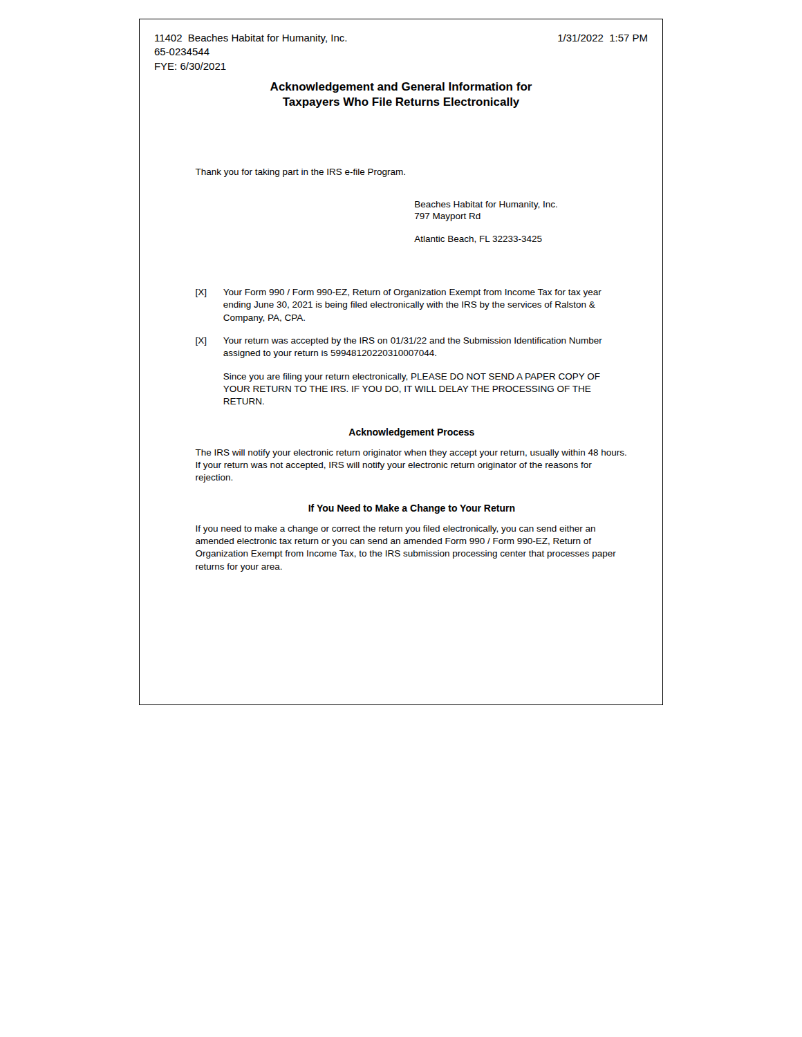11402 Beaches Habitat for Humanity, Inc. 65-0234544 FYE: 6/30/2021
1/31/2022 1:57 PM
Acknowledgement and General Information for
Taxpayers Who File Returns Electronically
Thank you for taking part in the IRS e-file Program.
Beaches Habitat for Humanity, Inc.
797 Mayport Rd
Atlantic Beach, FL 32233-3425
[X] Your Form 990 / Form 990-EZ, Return of Organization Exempt from Income Tax for tax year ending June 30, 2021 is being filed electronically with the IRS by the services of Ralston & Company, PA, CPA.
[X] Your return was accepted by the IRS on 01/31/22 and the Submission Identification Number assigned to your return is 59948120220310007044.
Since you are filing your return electronically, PLEASE DO NOT SEND A PAPER COPY OF YOUR RETURN TO THE IRS. IF YOU DO, IT WILL DELAY THE PROCESSING OF THE RETURN.
Acknowledgement Process
The IRS will notify your electronic return originator when they accept your return, usually within 48 hours. If your return was not accepted, IRS will notify your electronic return originator of the reasons for rejection.
If You Need to Make a Change to Your Return
If you need to make a change or correct the return you filed electronically, you can send either an amended electronic tax return or you can send an amended Form 990 / Form 990-EZ, Return of Organization Exempt from Income Tax, to the IRS submission processing center that processes paper returns for your area.